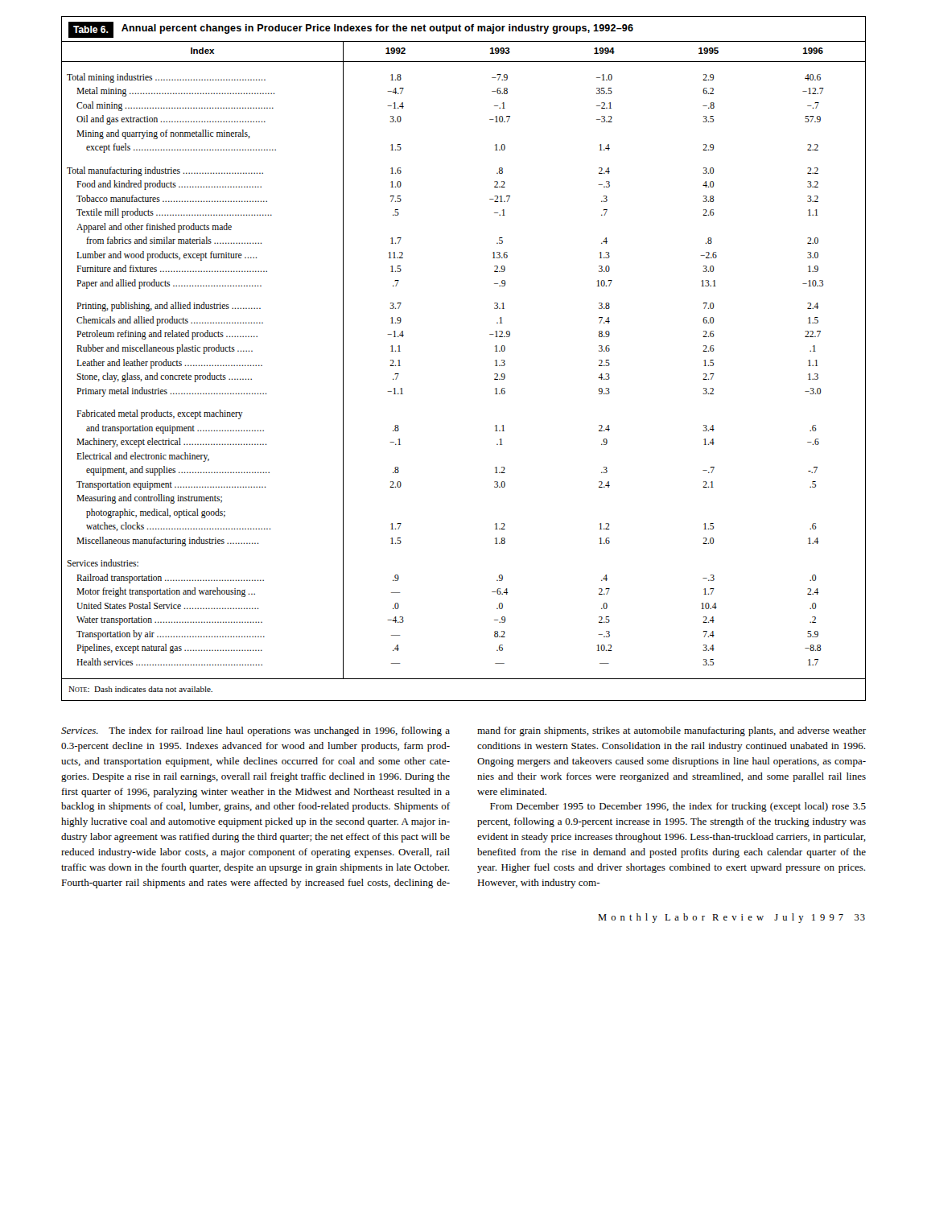Table 6. Annual percent changes in Producer Price Indexes for the net output of major industry groups, 1992–96
| Index | 1992 | 1993 | 1994 | 1995 | 1996 |
| --- | --- | --- | --- | --- | --- |
| Total mining industries ......................................... | 1.8 | −7.9 | −1.0 | 2.9 | 40.6 |
| Metal mining ...................................................... | −4.7 | −6.8 | 35.5 | 6.2 | −12.7 |
| Coal mining ....................................................... | −1.4 | −.1 | −2.1 | −.8 | −.7 |
| Oil and gas extraction ....................................... | 3.0 | −10.7 | −3.2 | 3.5 | 57.9 |
| Mining and quarrying of nonmetallic minerals, | | | | | |
| except fuels ..................................................... | 1.5 | 1.0 | 1.4 | 2.9 | 2.2 |
| Total manufacturing industries .............................. | 1.6 | .8 | 2.4 | 3.0 | 2.2 |
| Food and kindred products ............................... | 1.0 | 2.2 | −.3 | 4.0 | 3.2 |
| Tobacco manufactures ....................................... | 7.5 | −21.7 | .3 | 3.8 | 3.2 |
| Textile mill products ........................................... | .5 | −.1 | .7 | 2.6 | 1.1 |
| Apparel and other finished products made | | | | | |
| from fabrics and similar materials .................. | 1.7 | .5 | .4 | .8 | 2.0 |
| Lumber and wood products, except furniture ..... | 11.2 | 13.6 | 1.3 | −2.6 | 3.0 |
| Furniture and fixtures ........................................ | 1.5 | 2.9 | 3.0 | 3.0 | 1.9 |
| Paper and allied products ................................. | .7 | −.9 | 10.7 | 13.1 | −10.3 |
| Printing, publishing, and allied industries ........... | 3.7 | 3.1 | 3.8 | 7.0 | 2.4 |
| Chemicals and allied products ........................... | 1.9 | .1 | 7.4 | 6.0 | 1.5 |
| Petroleum refining and related products ............ | −1.4 | −12.9 | 8.9 | 2.6 | 22.7 |
| Rubber and miscellaneous plastic products ...... | 1.1 | 1.0 | 3.6 | 2.6 | .1 |
| Leather and leather products ............................. | 2.1 | 1.3 | 2.5 | 1.5 | 1.1 |
| Stone, clay, glass, and concrete products ......... | .7 | 2.9 | 4.3 | 2.7 | 1.3 |
| Primary metal industries .................................... | −1.1 | 1.6 | 9.3 | 3.2 | −3.0 |
| Fabricated metal products, except machinery | | | | | |
| and transportation equipment ......................... | .8 | 1.1 | 2.4 | 3.4 | .6 |
| Machinery, except electrical ............................... | −.1 | .1 | .9 | 1.4 | −.6 |
| Electrical and electronic machinery, | | | | | |
| equipment, and supplies .................................. | .8 | 1.2 | .3 | −.7 | -.7 |
| Transportation equipment .................................. | 2.0 | 3.0 | 2.4 | 2.1 | .5 |
| Measuring and controlling instruments; | | | | | |
| photographic, medical, optical goods; | | | | | |
| watches, clocks .............................................. | 1.7 | 1.2 | 1.2 | 1.5 | .6 |
| Miscellaneous manufacturing industries ............ | 1.5 | 1.8 | 1.6 | 2.0 | 1.4 |
| Services industries: | | | | | |
| Railroad transportation ..................................... | .9 | .9 | .4 | −.3 | .0 |
| Motor freight transportation and warehousing ... | — | −6.4 | 2.7 | 1.7 | 2.4 |
| United States Postal Service ............................ | .0 | .0 | .0 | 10.4 | .0 |
| Water transportation ........................................ | −4.3 | −.9 | 2.5 | 2.4 | .2 |
| Transportation by air ........................................ | — | 8.2 | −.3 | 7.4 | 5.9 |
| Pipelines, except natural gas ............................. | .4 | .6 | 10.2 | 3.4 | −8.8 |
| Health services ............................................... | — | — | — | 3.5 | 1.7 |
Note: Dash indicates data not available.
Services. The index for railroad line haul operations was unchanged in 1996, following a 0.3-percent decline in 1995. Indexes advanced for wood and lumber products, farm products, and transportation equipment, while declines occurred for coal and some other categories. Despite a rise in rail earnings, overall rail freight traffic declined in 1996. During the first quarter of 1996, paralyzing winter weather in the Midwest and Northeast resulted in a backlog in shipments of coal, lumber, grains, and other food-related products. Shipments of highly lucrative coal and automotive equipment picked up in the second quarter. A major industry labor agreement was ratified during the third quarter; the net effect of this pact will be reduced industry-wide labor costs, a major component of operating expenses. Overall, rail traffic was down in the fourth quarter, despite an upsurge in grain shipments in late October. Fourth-quarter rail shipments and rates were affected by increased fuel costs, declining demand for grain shipments, strikes at automobile manufacturing plants, and adverse weather conditions in western States. Consolidation in the rail industry continued unabated in 1996. Ongoing mergers and takeovers caused some disruptions in line haul operations, as companies and their work forces were reorganized and streamlined, and some parallel rail lines were eliminated.
From December 1995 to December 1996, the index for trucking (except local) rose 3.5 percent, following a 0.9-percent increase in 1995. The strength of the trucking industry was evident in steady price increases throughout 1996. Less-than-truckload carriers, in particular, benefited from the rise in demand and posted profits during each calendar quarter of the year. Higher fuel costs and driver shortages combined to exert upward pressure on prices. However, with industry com-
M o n t h l y L a b o r R e v i e w J u l y 1 9 9 7 33